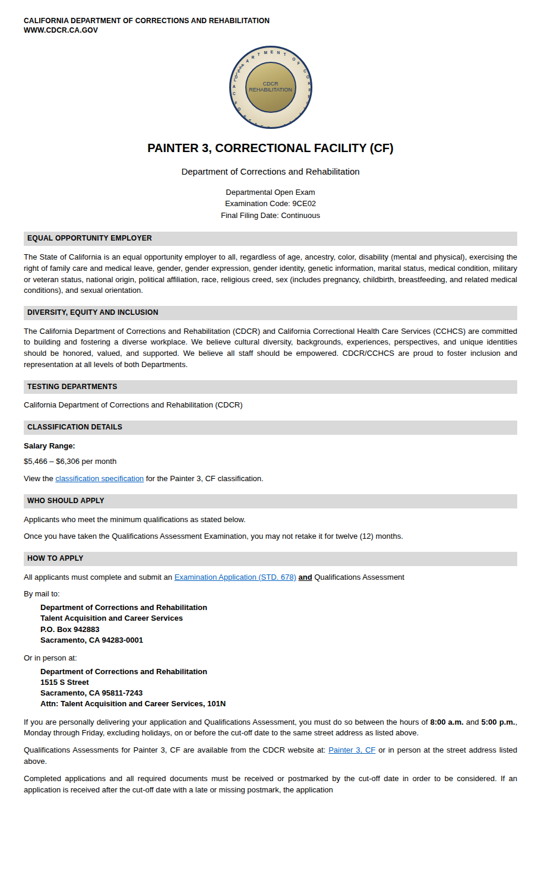CALIFORNIA DEPARTMENT OF CORRECTIONS AND REHABILITATION
WWW.CDCR.CA.GOV
D E P A R T M E N T O F C O R R E C T I O N S S T A T E O F C A L I F
CDCR
REHABILITATION
PAINTER 3, CORRECTIONAL FACILITY (CF)
Department of Corrections and Rehabilitation
Departmental Open Exam
Examination Code: 9CE02
Final Filing Date: Continuous
Equal Opportunity Employer
The State of California is an equal opportunity employer to all, regardless of age, ancestry, color, disability (mental and physical), exercising the right of family care and medical leave, gender, gender expression, gender identity, genetic information, marital status, medical condition, military or veteran status, national origin, political affiliation, race, religious creed, sex (includes pregnancy, childbirth, breastfeeding, and related medical conditions), and sexual orientation.
Diversity, Equity and Inclusion
The California Department of Corrections and Rehabilitation (CDCR) and California Correctional Health Care Services (CCHCS) are committed to building and fostering a diverse workplace. We believe cultural diversity, backgrounds, experiences, perspectives, and unique identities should be honored, valued, and supported. We believe all staff should be empowered. CDCR/CCHCS are proud to foster inclusion and representation at all levels of both Departments.
Testing Departments
California Department of Corrections and Rehabilitation (CDCR)
Classification Details
Salary Range:
$5,466 – $6,306 per month
View the classification specification for the Painter 3, CF classification.
Who Should Apply
Applicants who meet the minimum qualifications as stated below.
Once you have taken the Qualifications Assessment Examination, you may not retake it for twelve (12) months.
How to Apply
All applicants must complete and submit an Examination Application (STD. 678) and Qualifications Assessment
By mail to:
Department of Corrections and Rehabilitation
Talent Acquisition and Career Services
P.O. Box 942883
Sacramento, CA 94283-0001
Or in person at:
Department of Corrections and Rehabilitation
1515 S Street
Sacramento, CA 95811-7243
Attn: Talent Acquisition and Career Services, 101N
If you are personally delivering your application and Qualifications Assessment, you must do so between the hours of 8:00 a.m. and 5:00 p.m., Monday through Friday, excluding holidays, on or before the cut-off date to the same street address as listed above.
Qualifications Assessments for Painter 3, CF are available from the CDCR website at: Painter 3, CF or in person at the street address listed above.
Completed applications and all required documents must be received or postmarked by the cut-off date in order to be considered. If an application is received after the cut-off date with a late or missing postmark, the application